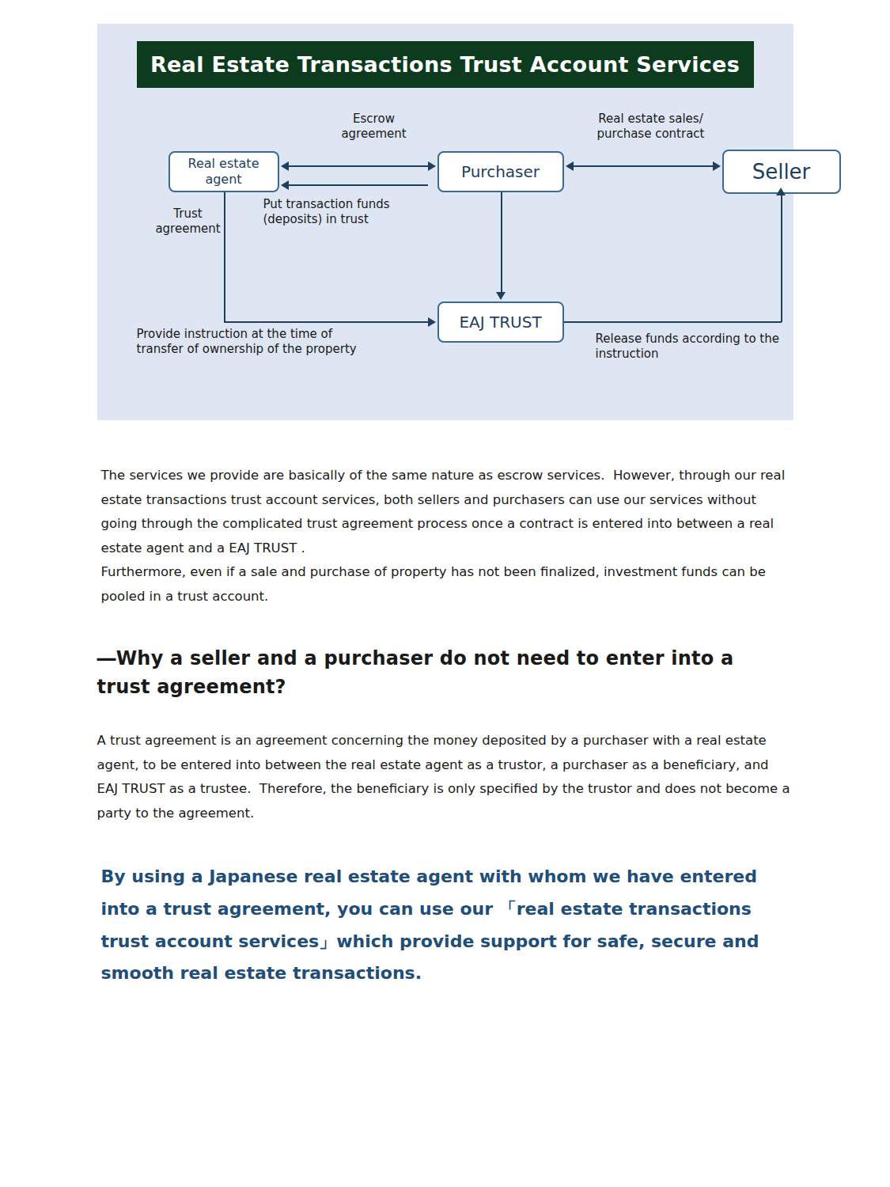Real Estate Transactions Trust Account Services
Escrow
agreement
Real estate sales/
purchase contract
Put transaction funds
(deposits) in trust
Trust
agreement
Provide instruction at the time of
transfer of ownership of the property
Release funds according to the
instruction
Real estate
agent
Purchaser
Seller
EAJ TRUST
The services we provide are basically of the same nature as escrow services. However, through our real estate transactions trust account services, both sellers and purchasers can use our services without going through the complicated trust agreement process once a contract is entered into between a real estate agent and a EAJ TRUST .
Furthermore, even if a sale and purchase of property has not been finalized, investment funds can be pooled in a trust account.
―Why a seller and a purchaser do not need to enter into a trust agreement?
A trust agreement is an agreement concerning the money deposited by a purchaser with a real estate agent, to be entered into between the real estate agent as a trustor, a purchaser as a beneficiary, and EAJ TRUST as a trustee. Therefore, the beneficiary is only specified by the trustor and does not become a party to the agreement.
By using a Japanese real estate agent with whom we have entered into a trust agreement, you can use our 「real estate transactions trust account services」which provide support for safe, secure and smooth real estate transactions.